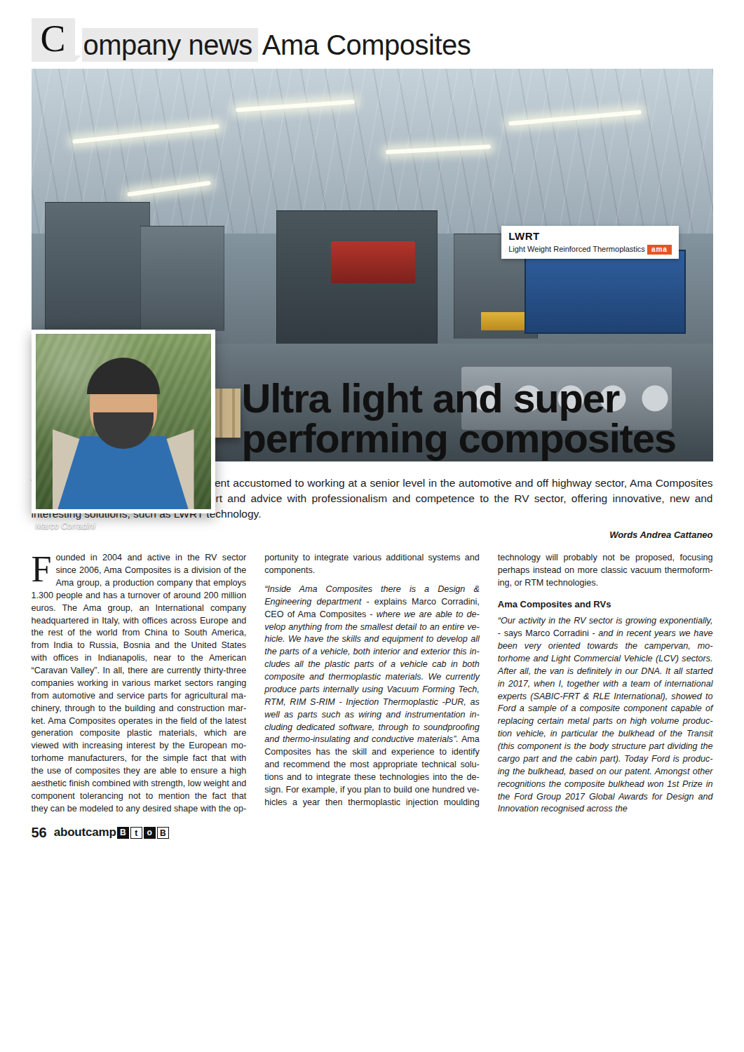C
ompany news Ama Composites
LWRT Light Weight Reinforced Thermoplastics ama
Marco Corradini
Ultra light and super
performing composites
With a Design & Engineering department accustomed to working at a senior level in the automotive and off highway sector, Ama Composites is able to provide experience, support and advice with professionalism and competence to the RV sector, offering innovative, new and interesting solutions, such as LWRT technology.
Words Andrea Cattaneo
Founded in 2004 and active in the RV sector since 2006, Ama Composites is a division of the Ama group, a production company that employs 1.300 people and has a turnover of around 200 million euros. The Ama group, an International company headquartered in Italy, with offices across Europe and the rest of the world from China to South America, from India to Russia, Bosnia and the United States with offices in Indianapolis, near to the American “Caravan Valley”. In all, there are currently thirty-three companies working in various market sectors ranging from automotive and service parts for agricultural machinery, through to the building and construction market. Ama Composites operates in the field of the latest generation composite plastic materials, which are viewed with increasing interest by the European motorhome manufacturers, for the simple fact that with the use of composites they are able to ensure a high aesthetic finish combined with strength, low weight and component tolerancing not to mention the fact that they can be modeled to any desired shape with the opportunity to integrate various additional systems and components.
“Inside Ama Composites there is a Design & Engineering department - explains Marco Corradini, CEO of Ama Composites - where we are able to develop anything from the smallest detail to an entire vehicle. We have the skills and equipment to develop all the parts of a vehicle, both interior and exterior this includes all the plastic parts of a vehicle cab in both composite and thermoplastic materials. We currently produce parts internally using Vacuum Forming Tech, RTM, RIM S-RIM - Injection Thermoplastic -PUR, as well as parts such as wiring and instrumentation including dedicated software, through to soundproofing and thermo-insulating and conductive materials”. Ama Composites has the skill and experience to identify and recommend the most appropriate technical solutions and to integrate these technologies into the design. For example, if you plan to build one hundred vehicles a year then thermoplastic injection moulding technology will probably not be proposed, focusing perhaps instead on more classic vacuum thermoforming, or RTM technologies.
Ama Composites and RVs
“Our activity in the RV sector is growing exponentially, - says Marco Corradini - and in recent years we have been very oriented towards the campervan, motorhome and Light Commercial Vehicle (LCV) sectors. After all, the van is definitely in our DNA. It all started in 2017, when I, together with a team of international experts (SABIC-FRT & RLE International), showed to Ford a sample of a composite component capable of replacing certain metal parts on high volume production vehicle, in particular the bulkhead of the Transit (this component is the body structure part dividing the cargo part and the cabin part). Today Ford is producing the bulkhead, based on our patent. Amongst other recognitions the composite bulkhead won 1st Prize in the Ford Group 2017 Global Awards for Design and Innovation recognised across the
56 aboutcampBtoB